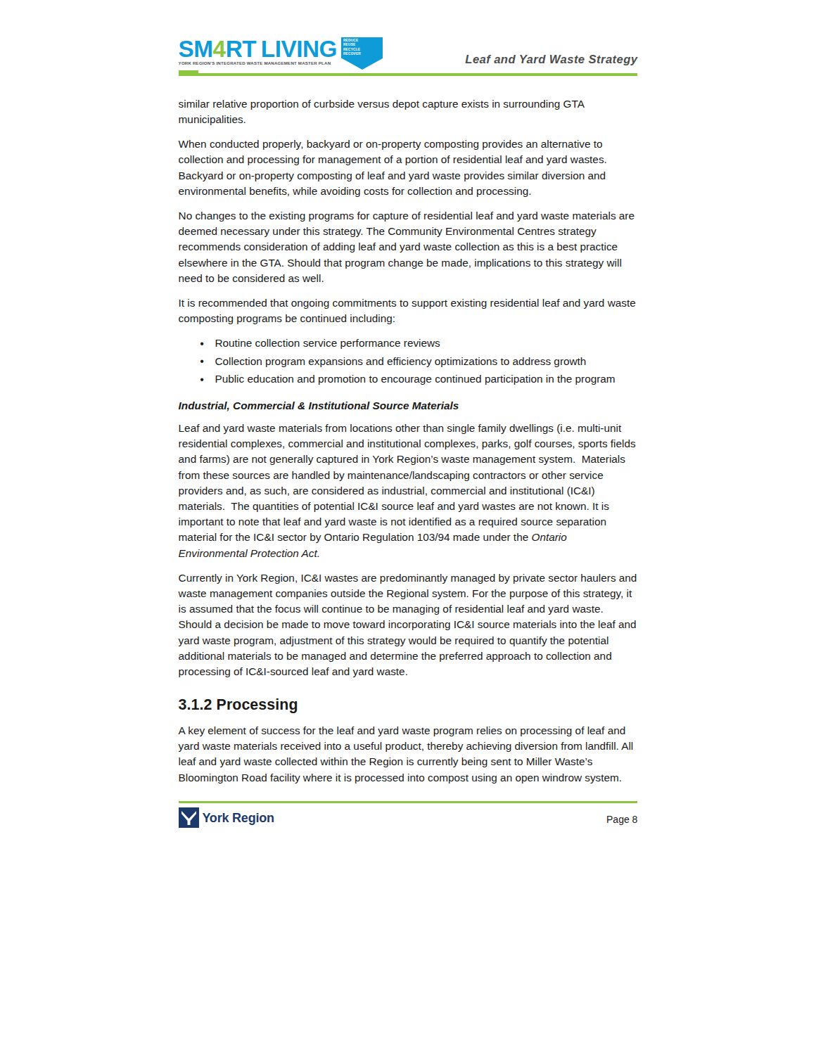SM 4 RT LIVING
YORK REGION’S INTEGRATED WASTE MANAGEMENT MASTER PLAN
REDUCE
REUSE
RECYCLE
RECOVER
Leaf and Yard Waste Strategy
similar relative proportion of curbside versus depot capture exists in surrounding GTA municipalities.
When conducted properly, backyard or on-property composting provides an alternative to collection and processing for management of a portion of residential leaf and yard wastes. Backyard or on-property composting of leaf and yard waste provides similar diversion and environmental benefits, while avoiding costs for collection and processing.
No changes to the existing programs for capture of residential leaf and yard waste materials are deemed necessary under this strategy. The Community Environmental Centres strategy recommends consideration of adding leaf and yard waste collection as this is a best practice elsewhere in the GTA. Should that program change be made, implications to this strategy will need to be considered as well.
It is recommended that ongoing commitments to support existing residential leaf and yard waste composting programs be continued including:
Routine collection service performance reviews
Collection program expansions and efficiency optimizations to address growth
Public education and promotion to encourage continued participation in the program
Industrial, Commercial & Institutional Source Materials
Leaf and yard waste materials from locations other than single family dwellings (i.e. multi-unit residential complexes, commercial and institutional complexes, parks, golf courses, sports fields and farms) are not generally captured in York Region’s waste management system. Materials from these sources are handled by maintenance/landscaping contractors or other service providers and, as such, are considered as industrial, commercial and institutional (IC&I) materials. The quantities of potential IC&I source leaf and yard wastes are not known. It is important to note that leaf and yard waste is not identified as a required source separation material for the IC&I sector by Ontario Regulation 103/94 made under the Ontario Environmental Protection Act.
Currently in York Region, IC&I wastes are predominantly managed by private sector haulers and waste management companies outside the Regional system. For the purpose of this strategy, it is assumed that the focus will continue to be managing of residential leaf and yard waste. Should a decision be made to move toward incorporating IC&I source materials into the leaf and yard waste program, adjustment of this strategy would be required to quantify the potential additional materials to be managed and determine the preferred approach to collection and processing of IC&I-sourced leaf and yard waste.
3.1.2 Processing
A key element of success for the leaf and yard waste program relies on processing of leaf and yard waste materials received into a useful product, thereby achieving diversion from landfill. All leaf and yard waste collected within the Region is currently being sent to Miller Waste’s Bloomington Road facility where it is processed into compost using an open windrow system.
York Region
Page 8